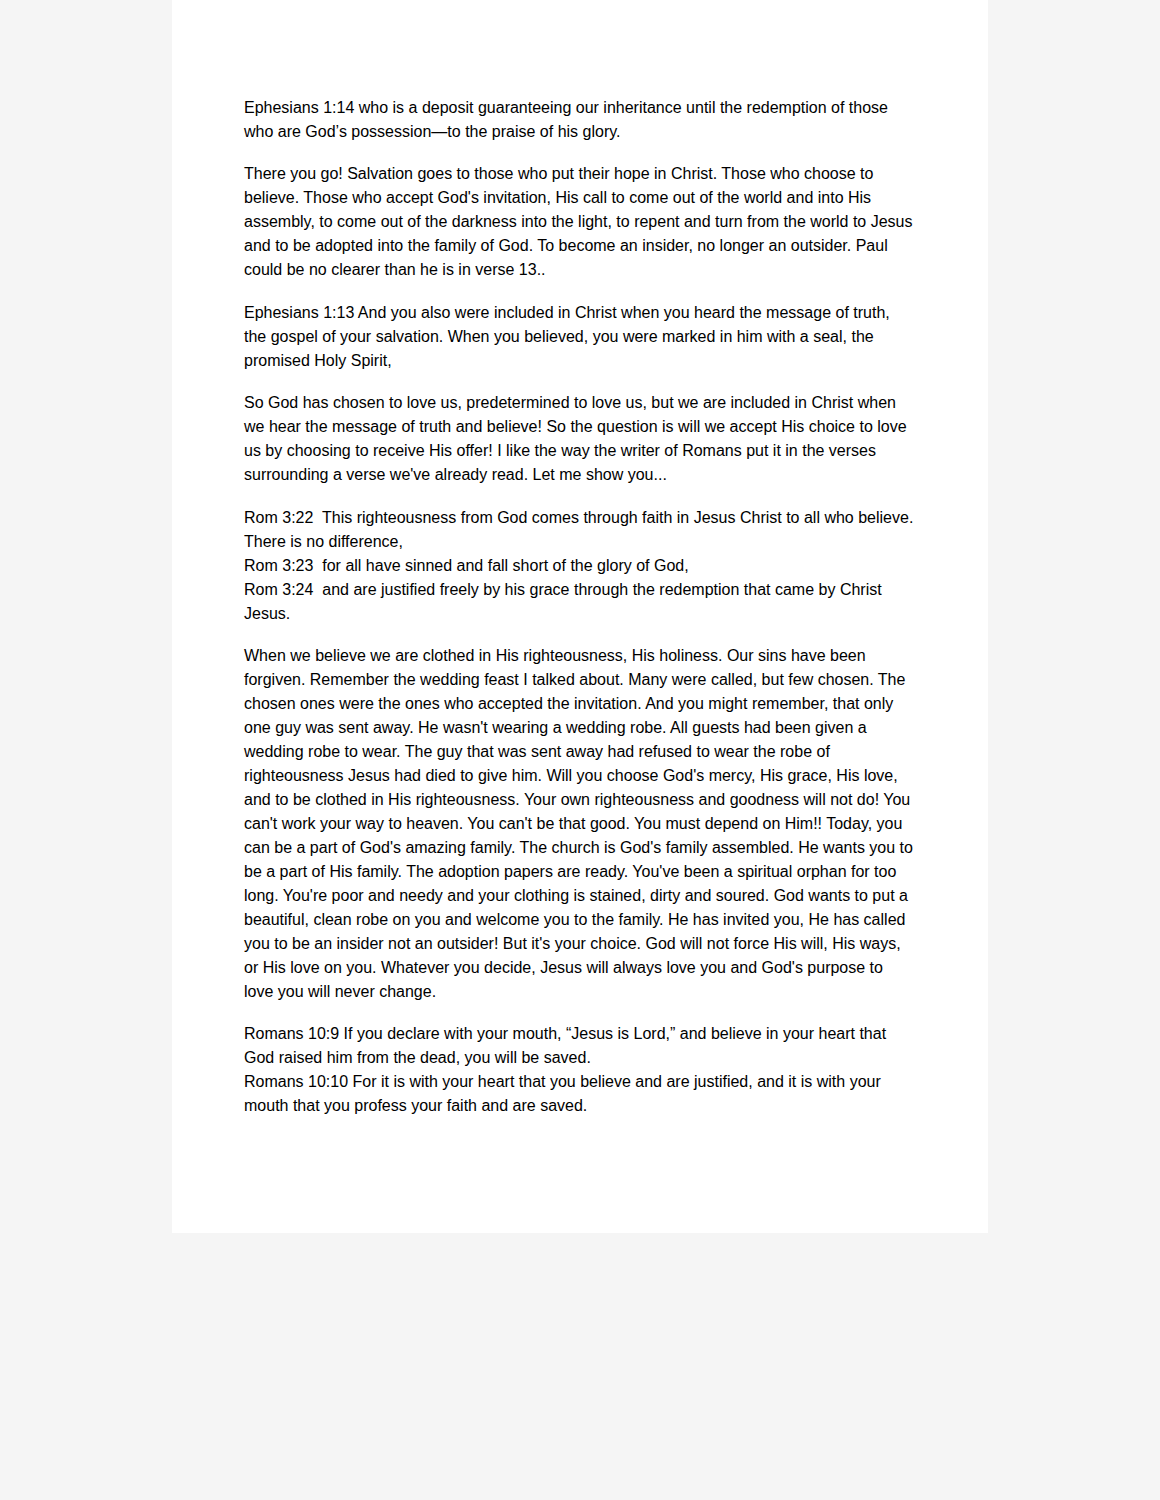Ephesians 1:14 who is a deposit guaranteeing our inheritance until the redemption of those who are God’s possession—to the praise of his glory.
There you go! Salvation goes to those who put their hope in Christ. Those who choose to believe. Those who accept God's invitation, His call to come out of the world and into His assembly, to come out of the darkness into the light, to repent and turn from the world to Jesus and to be adopted into the family of God. To become an insider, no longer an outsider. Paul could be no clearer than he is in verse 13..
Ephesians 1:13 And you also were included in Christ when you heard the message of truth, the gospel of your salvation. When you believed, you were marked in him with a seal, the promised Holy Spirit,
So God has chosen to love us, predetermined to love us, but we are included in Christ when we hear the message of truth and believe! So the question is will we accept His choice to love us by choosing to receive His offer! I like the way the writer of Romans put it in the verses surrounding a verse we've already read. Let me show you...
Rom 3:22 This righteousness from God comes through faith in Jesus Christ to all who believe. There is no difference,
Rom 3:23 for all have sinned and fall short of the glory of God,
Rom 3:24 and are justified freely by his grace through the redemption that came by Christ Jesus.
When we believe we are clothed in His righteousness, His holiness. Our sins have been forgiven. Remember the wedding feast I talked about. Many were called, but few chosen. The chosen ones were the ones who accepted the invitation. And you might remember, that only one guy was sent away. He wasn't wearing a wedding robe. All guests had been given a wedding robe to wear. The guy that was sent away had refused to wear the robe of righteousness Jesus had died to give him. Will you choose God's mercy, His grace, His love, and to be clothed in His righteousness. Your own righteousness and goodness will not do! You can't work your way to heaven. You can't be that good. You must depend on Him!! Today, you can be a part of God's amazing family. The church is God's family assembled. He wants you to be a part of His family. The adoption papers are ready. You've been a spiritual orphan for too long. You're poor and needy and your clothing is stained, dirty and soured. God wants to put a beautiful, clean robe on you and welcome you to the family. He has invited you, He has called you to be an insider not an outsider! But it's your choice. God will not force His will, His ways, or His love on you. Whatever you decide, Jesus will always love you and God's purpose to love you will never change.
Romans 10:9 If you declare with your mouth, “Jesus is Lord,” and believe in your heart that God raised him from the dead, you will be saved.
Romans 10:10 For it is with your heart that you believe and are justified, and it is with your mouth that you profess your faith and are saved.